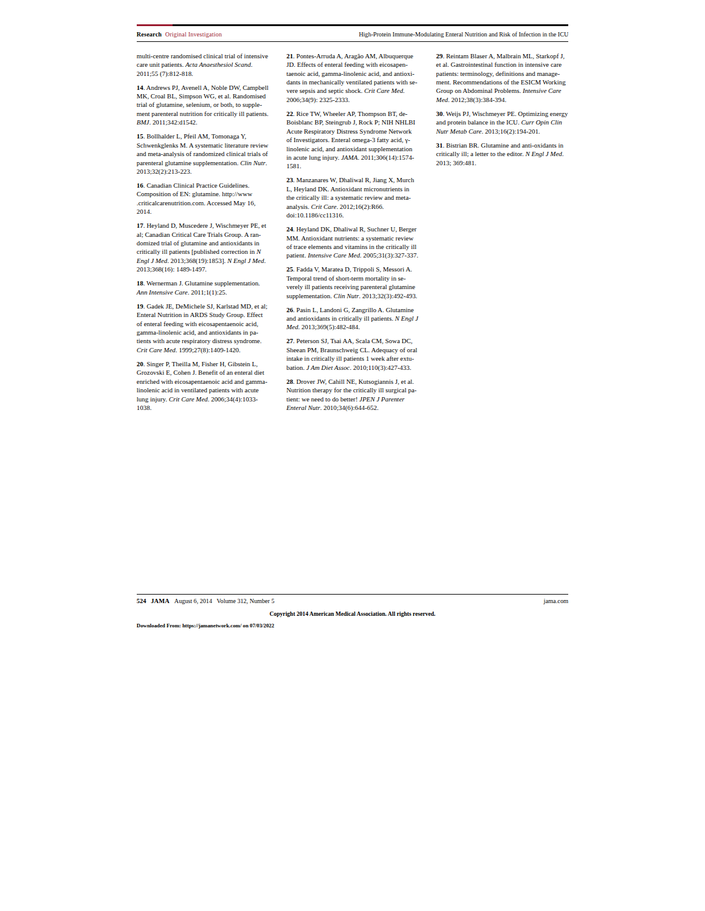Research Original Investigation
High-Protein Immune-Modulating Enteral Nutrition and Risk of Infection in the ICU
multi-centre randomised clinical trial of intensive care unit patients. Acta Anaesthesiol Scand. 2011;55 (7):812-818.
14. Andrews PJ, Avenell A, Noble DW, Campbell MK, Croal BL, Simpson WG, et al. Randomised trial of glutamine, selenium, or both, to supplement parenteral nutrition for critically ill patients. BMJ. 2011;342:d1542.
15. Bollhalder L, Pfeil AM, Tomonaga Y, Schwenkglenks M. A systematic literature review and meta-analysis of randomized clinical trials of parenteral glutamine supplementation. Clin Nutr. 2013;32(2):213-223.
16. Canadian Clinical Practice Guidelines. Composition of EN: glutamine. http://www .criticalcarenutrition.com. Accessed May 16, 2014.
17. Heyland D, Muscedere J, Wischmeyer PE, et al; Canadian Critical Care Trials Group. A randomized trial of glutamine and antioxidants in critically ill patients [published correction in N Engl J Med. 2013;368(19):1853]. N Engl J Med. 2013;368(16): 1489-1497.
18. Wernerman J. Glutamine supplementation. Ann Intensive Care. 2011;1(1):25.
19. Gadek JE, DeMichele SJ, Karlstad MD, et al; Enteral Nutrition in ARDS Study Group. Effect of enteral feeding with eicosapentaenoic acid, gamma-linolenic acid, and antioxidants in patients with acute respiratory distress syndrome. Crit Care Med. 1999;27(8):1409-1420.
20. Singer P, Theilla M, Fisher H, Gibstein L, Grozovski E, Cohen J. Benefit of an enteral diet enriched with eicosapentaenoic acid and gamma-linolenic acid in ventilated patients with acute lung injury. Crit Care Med. 2006;34(4):1033-1038.
21. Pontes-Arruda A, Aragão AM, Albuquerque JD. Effects of enteral feeding with eicosapentaenoic acid, gamma-linolenic acid, and antioxidants in mechanically ventilated patients with severe sepsis and septic shock. Crit Care Med. 2006;34(9): 2325-2333.
22. Rice TW, Wheeler AP, Thompson BT, deBoisblanc BP, Steingrub J, Rock P; NIH NHLBI Acute Respiratory Distress Syndrome Network of Investigators. Enteral omega-3 fatty acid, γ-linolenic acid, and antioxidant supplementation in acute lung injury. JAMA. 2011;306(14):1574-1581.
23. Manzanares W, Dhaliwal R, Jiang X, Murch L, Heyland DK. Antioxidant micronutrients in the critically ill: a systematic review and meta-analysis. Crit Care. 2012;16(2):R66. doi:10.1186/cc11316.
24. Heyland DK, Dhaliwal R, Suchner U, Berger MM. Antioxidant nutrients: a systematic review of trace elements and vitamins in the critically ill patient. Intensive Care Med. 2005;31(3):327-337.
25. Fadda V, Maratea D, Trippoli S, Messori A. Temporal trend of short-term mortality in severely ill patients receiving parenteral glutamine supplementation. Clin Nutr. 2013;32(3):492-493.
26. Pasin L, Landoni G, Zangrillo A. Glutamine and antioxidants in critically ill patients. N Engl J Med. 2013;369(5):482-484.
27. Peterson SJ, Tsai AA, Scala CM, Sowa DC, Sheean PM, Braunschweig CL. Adequacy of oral intake in critically ill patients 1 week after extubation. J Am Diet Assoc. 2010;110(3):427-433.
28. Drover JW, Cahill NE, Kutsogiannis J, et al. Nutrition therapy for the critically ill surgical patient: we need to do better! JPEN J Parenter Enteral Nutr. 2010;34(6):644-652.
29. Reintam Blaser A, Malbrain ML, Starkopf J, et al. Gastrointestinal function in intensive care patients: terminology, definitions and management. Recommendations of the ESICM Working Group on Abdominal Problems. Intensive Care Med. 2012;38(3):384-394.
30. Weijs PJ, Wischmeyer PE. Optimizing energy and protein balance in the ICU. Curr Opin Clin Nutr Metab Care. 2013;16(2):194-201.
31. Bistrian BR. Glutamine and anti-oxidants in critically ill; a letter to the editor. N Engl J Med. 2013; 369:481.
524 JAMA August 6, 2014 Volume 312, Number 5
jama.com
Copyright 2014 American Medical Association. All rights reserved.
Downloaded From: https://jamanetwork.com/ on 07/03/2022